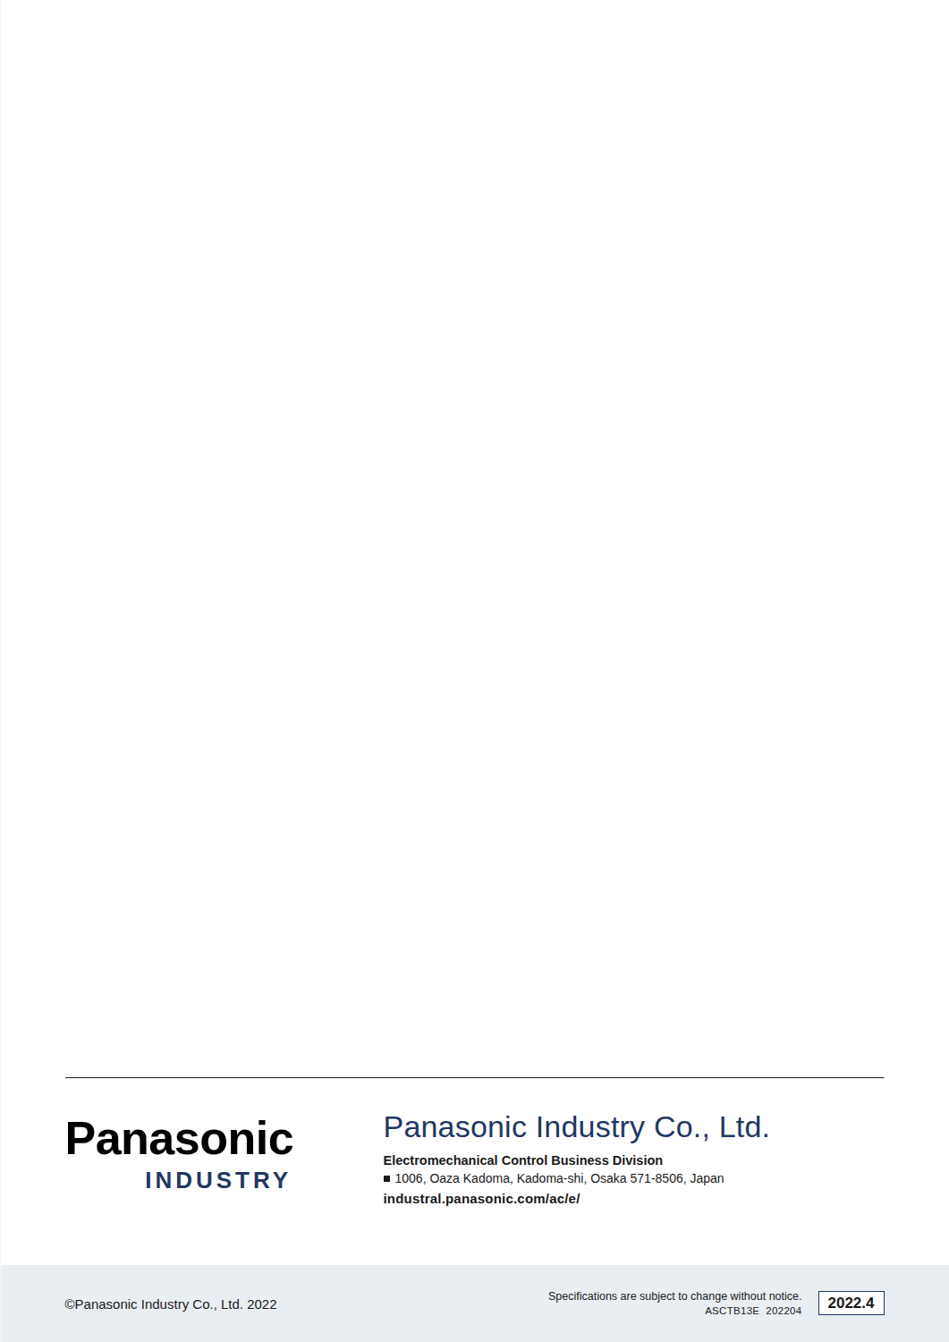Panasonic
INDUSTRY
Panasonic Industry Co., Ltd.
Electromechanical Control Business Division
1006, Oaza Kadoma, Kadoma-shi, Osaka 571-8506, Japan
industral.panasonic.com/ac/e/
©Panasonic Industry Co., Ltd. 2022
Specifications are subject to change without notice.
ASCTB13E 202204
2022.4